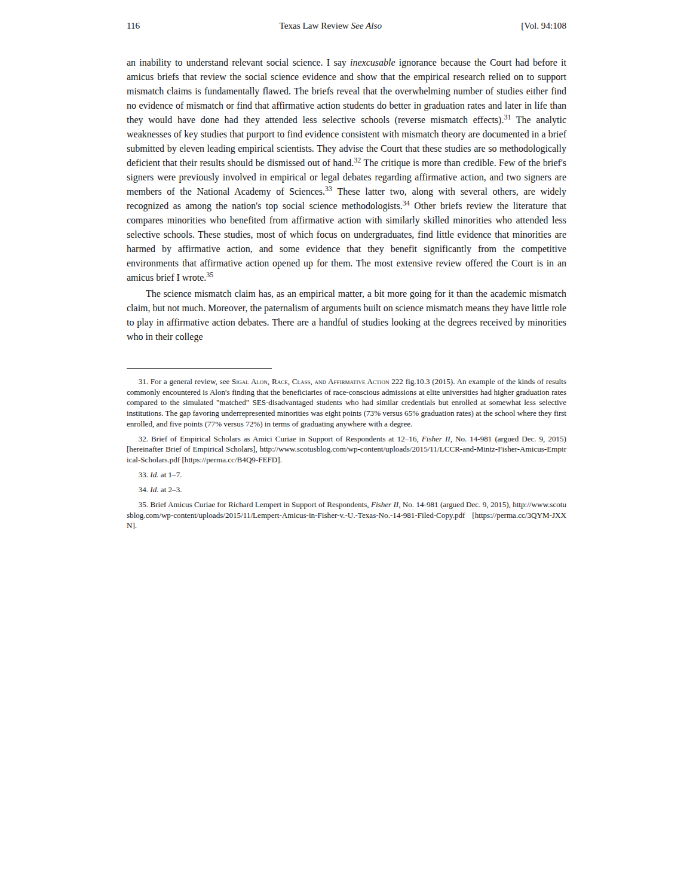116 Texas Law Review See Also [Vol. 94:108
an inability to understand relevant social science. I say inexcusable ignorance because the Court had before it amicus briefs that review the social science evidence and show that the empirical research relied on to support mismatch claims is fundamentally flawed. The briefs reveal that the overwhelming number of studies either find no evidence of mismatch or find that affirmative action students do better in graduation rates and later in life than they would have done had they attended less selective schools (reverse mismatch effects).31 The analytic weaknesses of key studies that purport to find evidence consistent with mismatch theory are documented in a brief submitted by eleven leading empirical scientists. They advise the Court that these studies are so methodologically deficient that their results should be dismissed out of hand.32 The critique is more than credible. Few of the brief's signers were previously involved in empirical or legal debates regarding affirmative action, and two signers are members of the National Academy of Sciences.33 These latter two, along with several others, are widely recognized as among the nation's top social science methodologists.34 Other briefs review the literature that compares minorities who benefited from affirmative action with similarly skilled minorities who attended less selective schools. These studies, most of which focus on undergraduates, find little evidence that minorities are harmed by affirmative action, and some evidence that they benefit significantly from the competitive environments that affirmative action opened up for them. The most extensive review offered the Court is in an amicus brief I wrote.35
The science mismatch claim has, as an empirical matter, a bit more going for it than the academic mismatch claim, but not much. Moreover, the paternalism of arguments built on science mismatch means they have little role to play in affirmative action debates. There are a handful of studies looking at the degrees received by minorities who in their college
31. For a general review, see Sigal Alon, Race, Class, and Affirmative Action 222 fig.10.3 (2015). An example of the kinds of results commonly encountered is Alon's finding that the beneficiaries of race-conscious admissions at elite universities had higher graduation rates compared to the simulated "matched" SES-disadvantaged students who had similar credentials but enrolled at somewhat less selective institutions. The gap favoring underrepresented minorities was eight points (73% versus 65% graduation rates) at the school where they first enrolled, and five points (77% versus 72%) in terms of graduating anywhere with a degree.
32. Brief of Empirical Scholars as Amici Curiae in Support of Respondents at 12–16, Fisher II, No. 14-981 (argued Dec. 9, 2015) [hereinafter Brief of Empirical Scholars], http://www.scotusblog.com/wp-content/uploads/2015/11/LCCR-and-Mintz-Fisher-Amicus-Empirical-Scholars.pdf [https://perma.cc/B4Q9-FEFD].
33. Id. at 1–7.
34. Id. at 2–3.
35. Brief Amicus Curiae for Richard Lempert in Support of Respondents, Fisher II, No. 14-981 (argued Dec. 9, 2015), http://www.scotusblog.com/wp-content/uploads/2015/11/Lempert-Amicus-in-Fisher-v.-U.-Texas-No.-14-981-Filed-Copy.pdf [https://perma.cc/3QYM-JXXN].